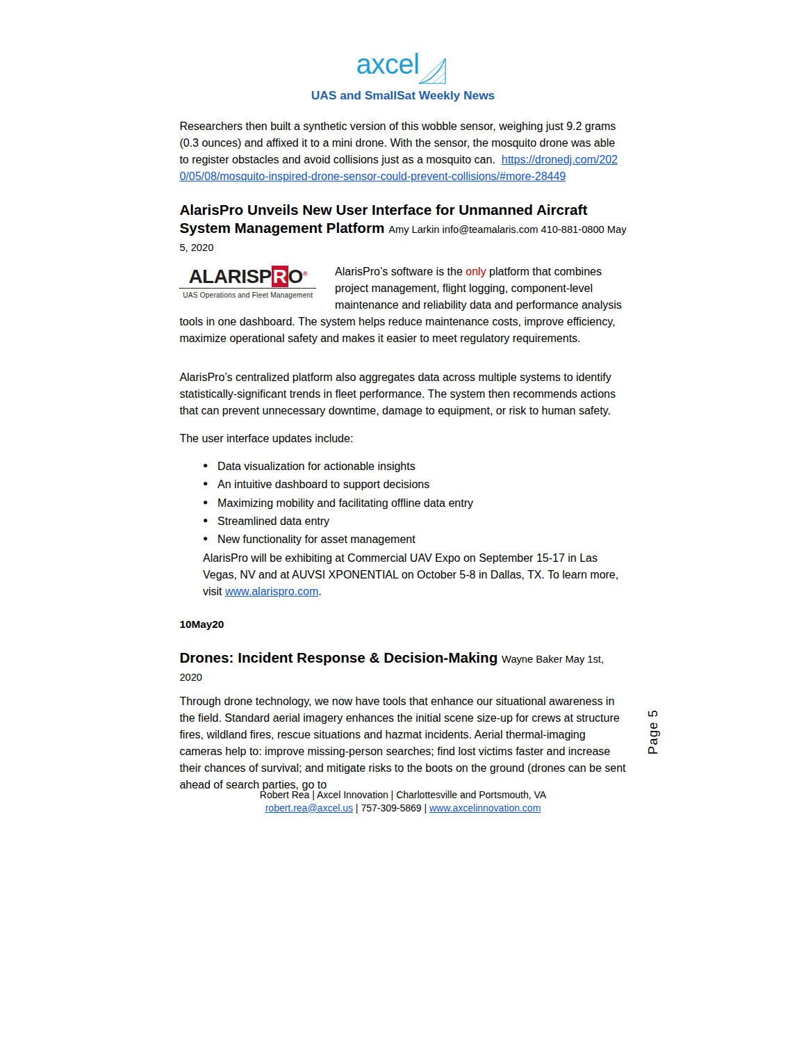axcel
UAS and SmallSat Weekly News
Researchers then built a synthetic version of this wobble sensor, weighing just 9.2 grams (0.3 ounces) and affixed it to a mini drone. With the sensor, the mosquito drone was able to register obstacles and avoid collisions just as a mosquito can. https://dronedj.com/2020/05/08/mosquito-inspired-drone-sensor-could-prevent-collisions/#more-28449
AlarisPro Unveils New User Interface for Unmanned Aircraft System Management Platform Amy Larkin info@teamalaris.com 410-881-0800 May 5, 2020
ALARIS PRO®
UAS Operations and Fleet Management
AlarisPro’s software is the only platform that combines project management, flight logging, component-level maintenance and reliability data and performance analysis tools in one dashboard. The system helps reduce maintenance costs, improve efficiency, maximize operational safety and makes it easier to meet regulatory requirements.
AlarisPro’s centralized platform also aggregates data across multiple systems to identify statistically-significant trends in fleet performance. The system then recommends actions that can prevent unnecessary downtime, damage to equipment, or risk to human safety.
The user interface updates include:
Data visualization for actionable insights
An intuitive dashboard to support decisions
Maximizing mobility and facilitating offline data entry
Streamlined data entry
New functionality for asset management
AlarisPro will be exhibiting at Commercial UAV Expo on September 15-17 in Las Vegas, NV and at AUVSI XPONENTIAL on October 5-8 in Dallas, TX. To learn more, visit www.alarispro.com.
10May20
Drones: Incident Response & Decision-Making Wayne Baker May 1st, 2020
Through drone technology, we now have tools that enhance our situational awareness in the field. Standard aerial imagery enhances the initial scene size-up for crews at structure fires, wildland fires, rescue situations and hazmat incidents. Aerial thermal-imaging cameras help to: improve missing-person searches; find lost victims faster and increase their chances of survival; and mitigate risks to the boots on the ground (drones can be sent ahead of search parties, go to
Page 5
Robert Rea | Axcel Innovation | Charlottesville and Portsmouth, VA
robert.rea@axcel.us | 757-309-5869 | www.axcelinnovation.com